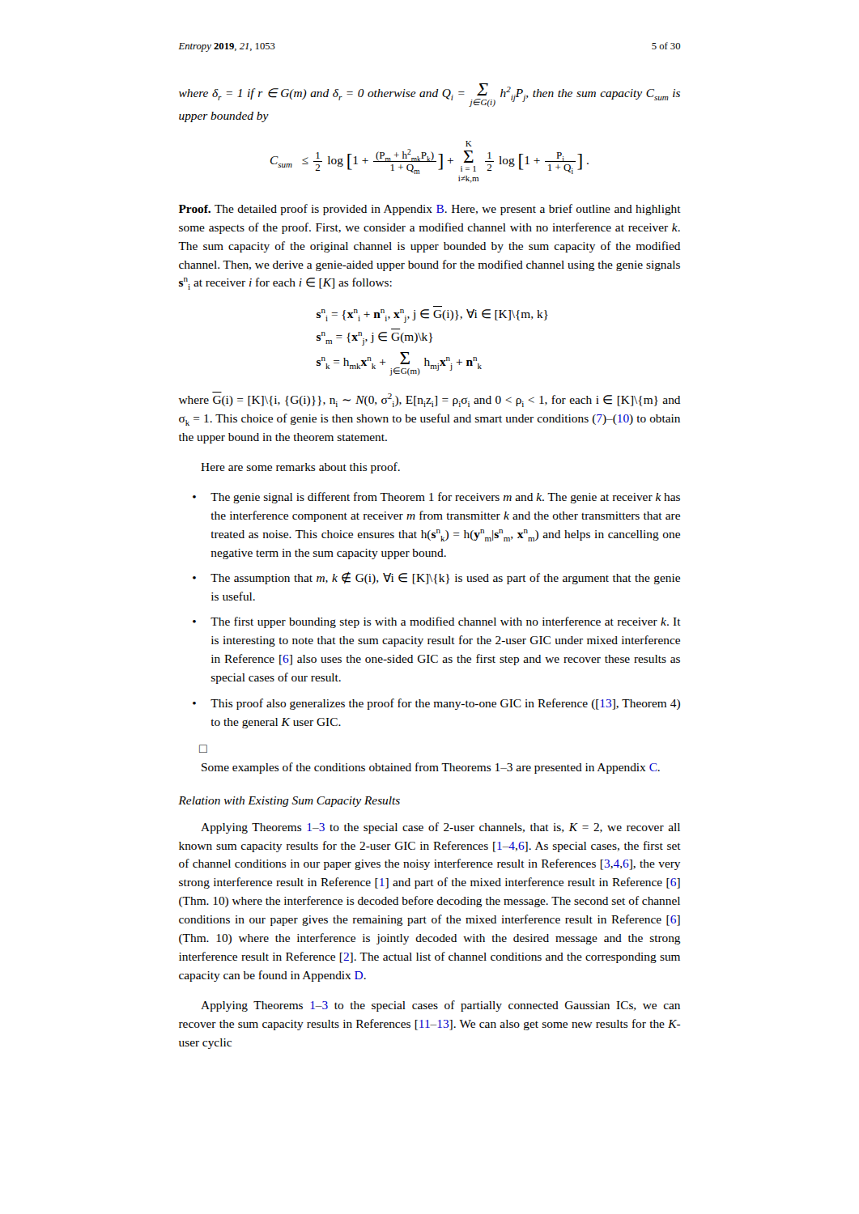Entropy 2019, 21, 1053
5 of 30
where δr = 1 if r ∈ G(m) and δr = 0 otherwise and Qi = Σj∈G(i) h2ijPj, then the sum capacity Csum is upper bounded by
Csum ≤ 12 log [1 + (Pm + h2mkPk) 1 + Qm] + KΣi = 1
i≠k,m 12 log [1 + Pi 1 + Qi] .
Proof. The detailed proof is provided in Appendix B. Here, we present a brief outline and highlight some aspects of the proof. First, we consider a modified channel with no interference at receiver k. The sum capacity of the original channel is upper bounded by the sum capacity of the modified channel. Then, we derive a genie-aided upper bound for the modified channel using the genie signals sni at receiver i for each i ∈ [K] as follows:
sni = {xni + nni, xnj, j ∈ G(i)}, ∀i ∈ [K]\{m, k} snm = {xnj, j ∈ G(m)\k} snk = hmkxnk + Σj∈G(m) hmjxnj + nnk
where G(i) = [K]\{i, {G(i)}}, ni ∼ N(0, σ2i), E[nizi] = ρiσi and 0 < ρi < 1, for each i ∈ [K]\{m} and σk = 1. This choice of genie is then shown to be useful and smart under conditions (7)–(10) to obtain the upper bound in the theorem statement.
Here are some remarks about this proof.
The genie signal is different from Theorem 1 for receivers m and k. The genie at receiver k has the interference component at receiver m from transmitter k and the other transmitters that are treated as noise. This choice ensures that h(snk) = h(ynm|snm, xnm) and helps in cancelling one negative term in the sum capacity upper bound.
The assumption that m, k ∉ G(i), ∀i ∈ [K]\{k} is used as part of the argument that the genie is useful.
The first upper bounding step is with a modified channel with no interference at receiver k. It is interesting to note that the sum capacity result for the 2-user GIC under mixed interference in Reference [6] also uses the one-sided GIC as the first step and we recover these results as special cases of our result.
This proof also generalizes the proof for the many-to-one GIC in Reference ([13], Theorem 4) to the general K user GIC.
□
Some examples of the conditions obtained from Theorems 1–3 are presented in Appendix C.
Relation with Existing Sum Capacity Results
Applying Theorems 1–3 to the special case of 2-user channels, that is, K = 2, we recover all known sum capacity results for the 2-user GIC in References [1–4,6]. As special cases, the first set of channel conditions in our paper gives the noisy interference result in References [3,4,6], the very strong interference result in Reference [1] and part of the mixed interference result in Reference [6] (Thm. 10) where the interference is decoded before decoding the message. The second set of channel conditions in our paper gives the remaining part of the mixed interference result in Reference [6] (Thm. 10) where the interference is jointly decoded with the desired message and the strong interference result in Reference [2]. The actual list of channel conditions and the corresponding sum capacity can be found in Appendix D.
Applying Theorems 1–3 to the special cases of partially connected Gaussian ICs, we can recover the sum capacity results in References [11–13]. We can also get some new results for the K-user cyclic